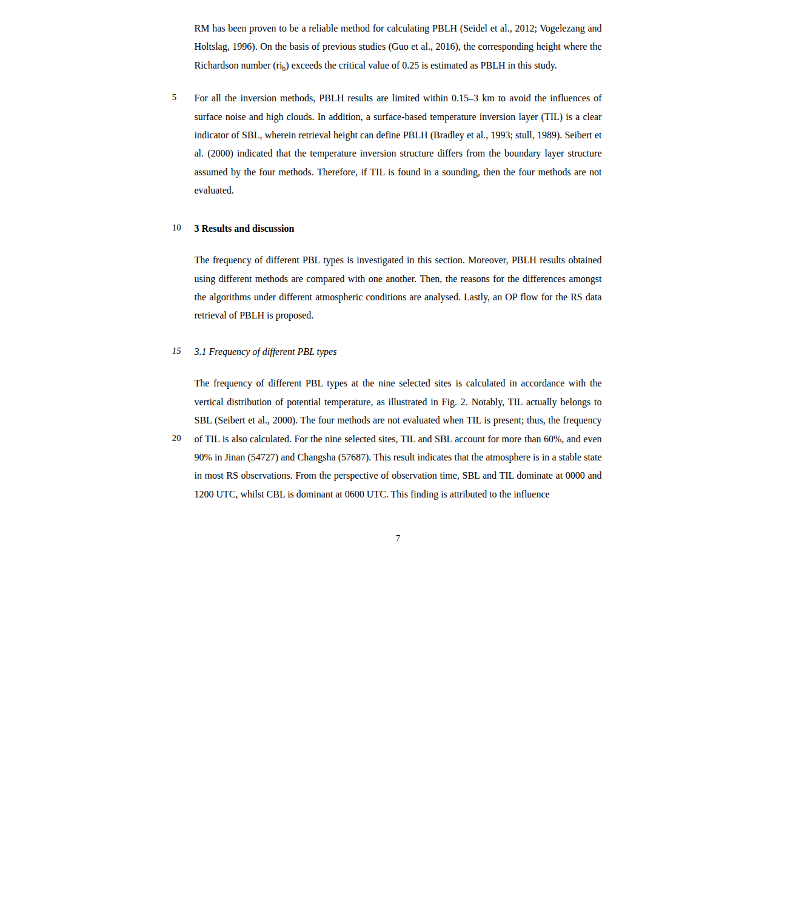RM has been proven to be a reliable method for calculating PBLH (Seidel et al., 2012; Vogelezang and Holtslag, 1996). On the basis of previous studies (Guo et al., 2016), the corresponding height where the Richardson number (rib) exceeds the critical value of 0.25 is estimated as PBLH in this study.
5 For all the inversion methods, PBLH results are limited within 0.15–3 km to avoid the influences of surface noise and high clouds. In addition, a surface-based temperature inversion layer (TIL) is a clear indicator of SBL, wherein retrieval height can define PBLH (Bradley et al., 1993; stull, 1989). Seibert et al. (2000) indicated that the temperature inversion structure differs from the boundary layer structure assumed by the four methods. Therefore, if TIL is found in a sounding, then the four methods are not evaluated.
103 Results and discussion
The frequency of different PBL types is investigated in this section. Moreover, PBLH results obtained using different methods are compared with one another. Then, the reasons for the differences amongst the algorithms under different atmospheric conditions are analysed. Lastly, an OP flow for the RS data retrieval of PBLH is proposed.
153.1 Frequency of different PBL types
The frequency of different PBL types at the nine selected sites is calculated in accordance with the vertical distribution of potential temperature, as illustrated in Fig. 2. Notably, TIL actually belongs to SBL (Seibert et al., 2000). The four methods are not evaluated when TIL is present; thus, the frequency of TIL is also calculated. For the nine selected sites, TIL and SBL account for more than 60%, and 20even 90% in Jinan (54727) and Changsha (57687). This result indicates that the atmosphere is in a stable state in most RS observations. From the perspective of observation time, SBL and TIL dominate at 0000 and 1200 UTC, whilst CBL is dominant at 0600 UTC. This finding is attributed to the influence
7